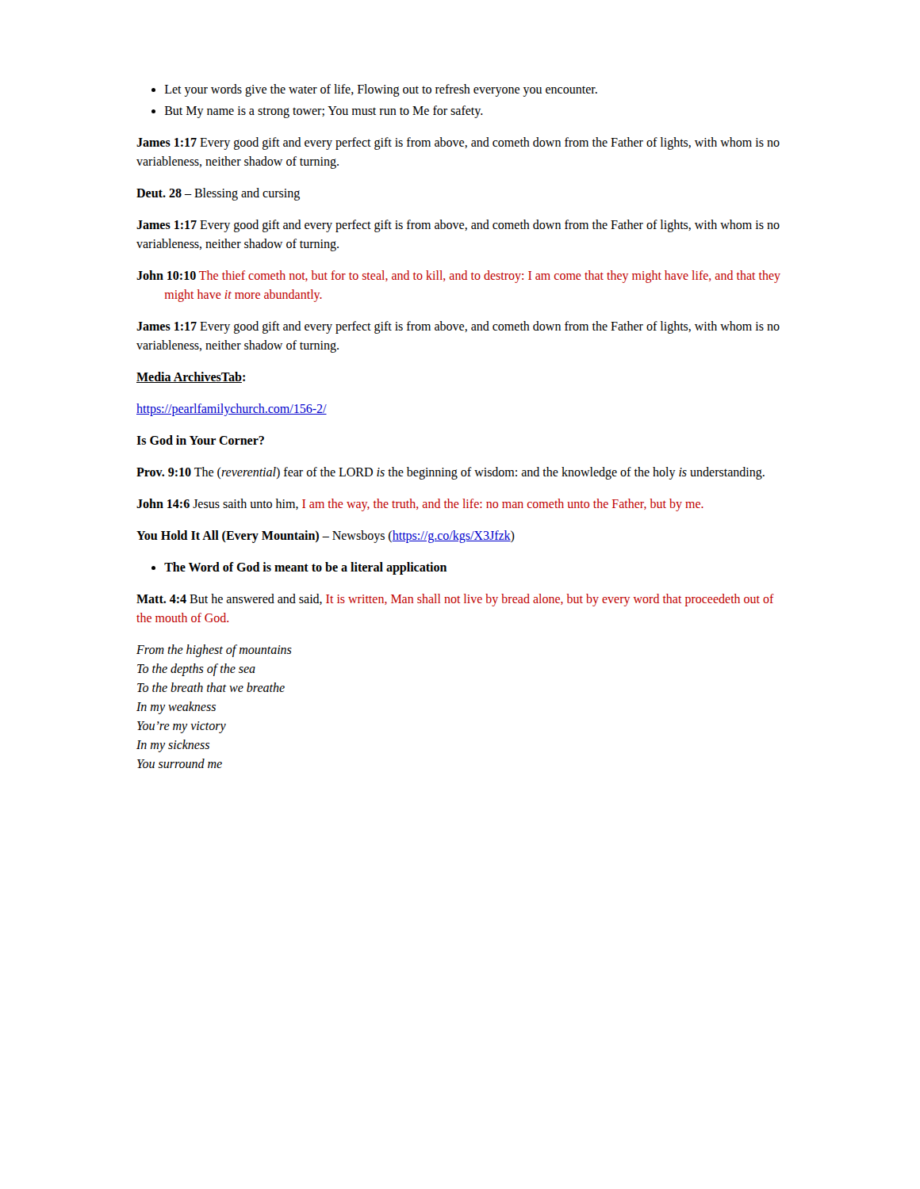Let your words give the water of life, Flowing out to refresh everyone you encounter.
But My name is a strong tower; You must run to Me for safety.
James 1:17 Every good gift and every perfect gift is from above, and cometh down from the Father of lights, with whom is no variableness, neither shadow of turning.
Deut. 28 – Blessing and cursing
James 1:17 Every good gift and every perfect gift is from above, and cometh down from the Father of lights, with whom is no variableness, neither shadow of turning.
John 10:10 The thief cometh not, but for to steal, and to kill, and to destroy: I am come that they might have life, and that they might have it more abundantly.
James 1:17 Every good gift and every perfect gift is from above, and cometh down from the Father of lights, with whom is no variableness, neither shadow of turning.
Media ArchivesTab:
https://pearlfamilychurch.com/156-2/
Is God in Your Corner?
Prov. 9:10 The (reverential) fear of the LORD is the beginning of wisdom: and the knowledge of the holy is understanding.
John 14:6 Jesus saith unto him, I am the way, the truth, and the life: no man cometh unto the Father, but by me.
You Hold It All (Every Mountain) – Newsboys (https://g.co/kgs/X3Jfzk)
The Word of God is meant to be a literal application
Matt. 4:4 But he answered and said, It is written, Man shall not live by bread alone, but by every word that proceedeth out of the mouth of God.
From the highest of mountains
To the depths of the sea
To the breath that we breathe
In my weakness
You’re my victory
In my sickness
You surround me